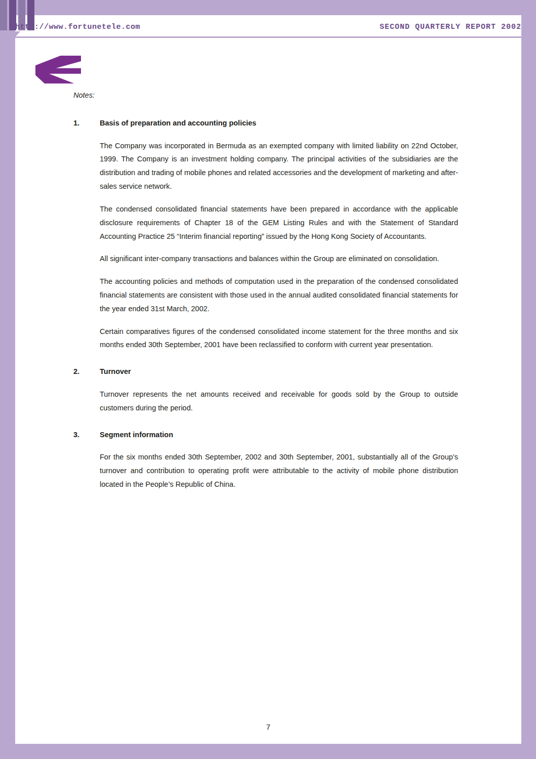http://www.fortunetele.com
SECOND QUARTERLY REPORT 2002
Notes:
1.
Basis of preparation and accounting policies
The Company was incorporated in Bermuda as an exempted company with limited liability on 22nd October, 1999. The Company is an investment holding company. The principal activities of the subsidiaries are the distribution and trading of mobile phones and related accessories and the development of marketing and after-sales service network.
The condensed consolidated financial statements have been prepared in accordance with the applicable disclosure requirements of Chapter 18 of the GEM Listing Rules and with the Statement of Standard Accounting Practice 25 “Interim financial reporting” issued by the Hong Kong Society of Accountants.
All significant inter-company transactions and balances within the Group are eliminated on consolidation.
The accounting policies and methods of computation used in the preparation of the condensed consolidated financial statements are consistent with those used in the annual audited consolidated financial statements for the year ended 31st March, 2002.
Certain comparatives figures of the condensed consolidated income statement for the three months and six months ended 30th September, 2001 have been reclassified to conform with current year presentation.
2.
Turnover
Turnover represents the net amounts received and receivable for goods sold by the Group to outside customers during the period.
3.
Segment information
For the six months ended 30th September, 2002 and 30th September, 2001, substantially all of the Group’s turnover and contribution to operating profit were attributable to the activity of mobile phone distribution located in the People’s Republic of China.
7